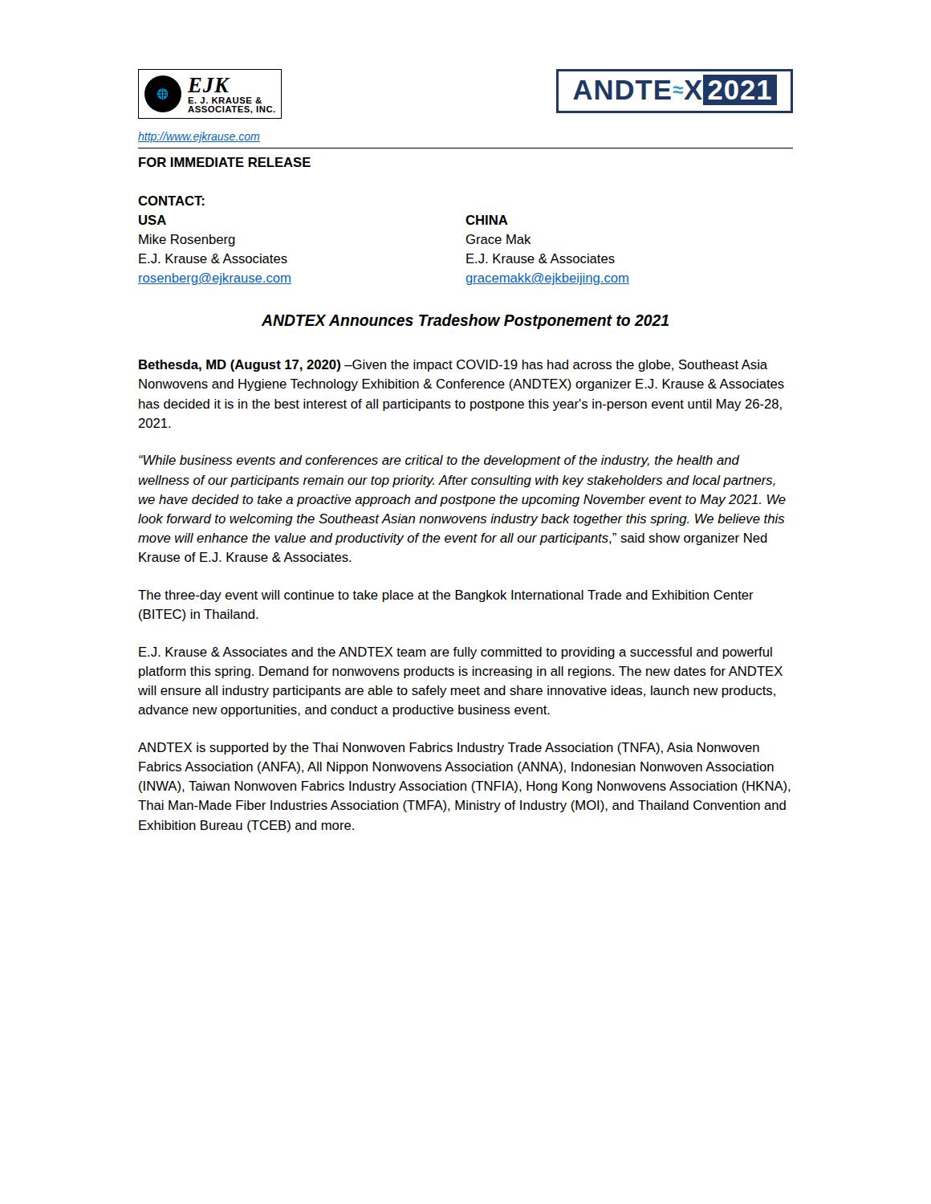🌐
EJK
E. J. Krause &
Associates, Inc.
ANDTE≈X2021
http://www.ejkrause.com
FOR IMMEDIATE RELEASE
CONTACT:
| USA Mike Rosenberg E.J. Krause & Associates rosenberg@ejkrause.com | CHINA Grace Mak E.J. Krause & Associates gracemakk@ejkbeijing.com |
ANDTEX Announces Tradeshow Postponement to 2021
Bethesda, MD (August 17, 2020) –Given the impact COVID-19 has had across the globe, Southeast Asia Nonwovens and Hygiene Technology Exhibition & Conference (ANDTEX) organizer E.J. Krause & Associates has decided it is in the best interest of all participants to postpone this year's in-person event until May 26-28, 2021.
“While business events and conferences are critical to the development of the industry, the health and wellness of our participants remain our top priority. After consulting with key stakeholders and local partners, we have decided to take a proactive approach and postpone the upcoming November event to May 2021. We look forward to welcoming the Southeast Asian nonwovens industry back together this spring. We believe this move will enhance the value and productivity of the event for all our participants,” said show organizer Ned Krause of E.J. Krause & Associates.
The three-day event will continue to take place at the Bangkok International Trade and Exhibition Center (BITEC) in Thailand.
E.J. Krause & Associates and the ANDTEX team are fully committed to providing a successful and powerful platform this spring. Demand for nonwovens products is increasing in all regions. The new dates for ANDTEX will ensure all industry participants are able to safely meet and share innovative ideas, launch new products, advance new opportunities, and conduct a productive business event.
ANDTEX is supported by the Thai Nonwoven Fabrics Industry Trade Association (TNFA), Asia Nonwoven Fabrics Association (ANFA), All Nippon Nonwovens Association (ANNA), Indonesian Nonwoven Association (INWA), Taiwan Nonwoven Fabrics Industry Association (TNFIA), Hong Kong Nonwovens Association (HKNA), Thai Man-Made Fiber Industries Association (TMFA), Ministry of Industry (MOI), and Thailand Convention and Exhibition Bureau (TCEB) and more.